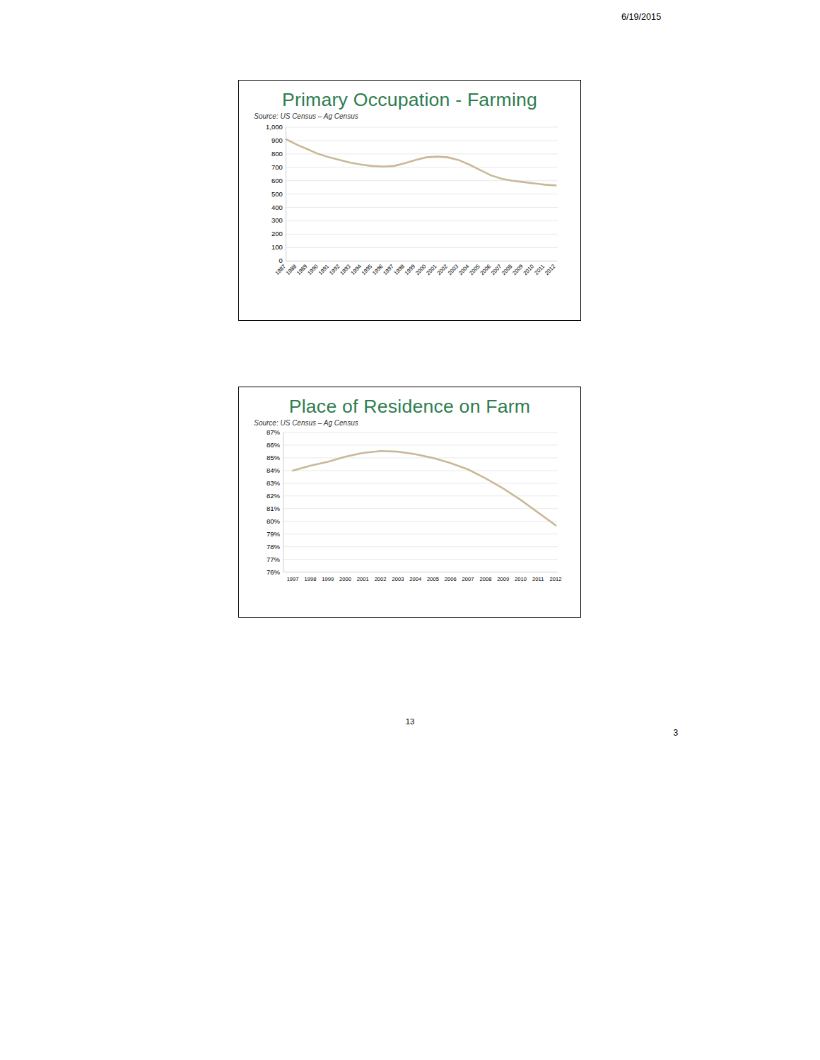6/19/2015
Primary Occupation - Farming
Source: US Census – Ag Census
1,000 900 800 700 600 500 400 300 200 100 0 1987 1988 1989 1990 1991 1992 1993 1994 1995 1996 1997 1998 1999 2000 2001 2002 2003 2004 2005 2006 2007 2008 2009 2010 2011 2012
Place of Residence on Farm
Source: US Census – Ag Census
87% 86% 85% 84% 83% 82% 81% 80% 79% 78% 77% 76% 1997 1998 1999 2000 2001 2002 2003 2004 2005 2006 2007 2008 2009 2010 2011 2012
13
3